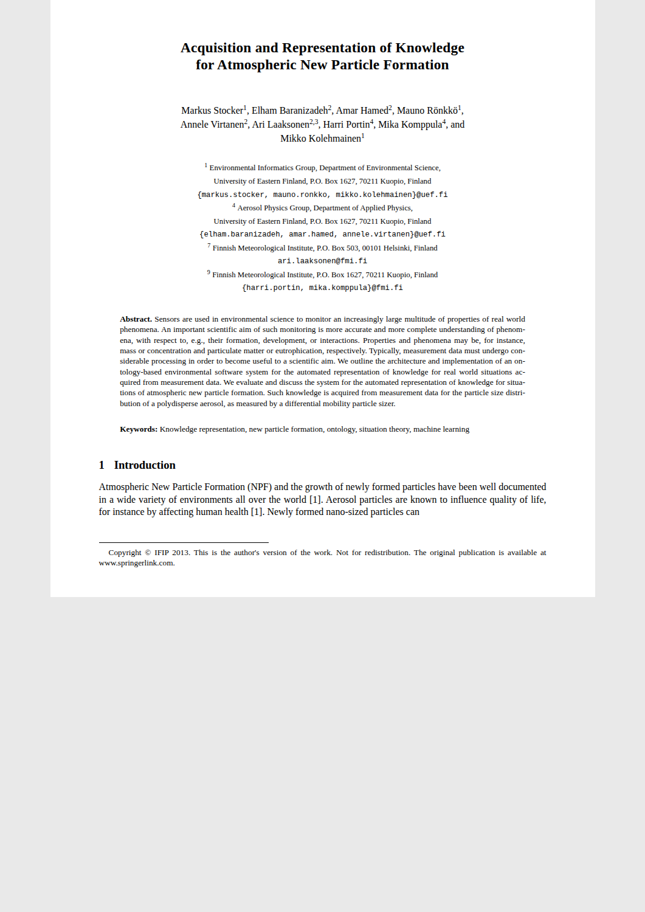Acquisition and Representation of Knowledge
for Atmospheric New Particle Formation
Markus Stocker1, Elham Baranizadeh2, Amar Hamed2, Mauno Rönkkö1,
Annele Virtanen2, Ari Laaksonen2,3, Harri Portin4, Mika Komppula4, and
Mikko Kolehmainen1
Environmental Informatics Group, Department of Environmental Science,
University of Eastern Finland, P.O. Box 1627, 70211 Kuopio, Finland
{markus.stocker, mauno.ronkko, mikko.kolehmainen}@uef.fi
Aerosol Physics Group, Department of Applied Physics,
University of Eastern Finland, P.O. Box 1627, 70211 Kuopio, Finland
{elham.baranizadeh, amar.hamed, annele.virtanen}@uef.fi
Finnish Meteorological Institute, P.O. Box 503, 00101 Helsinki, Finland
ari.laaksonen@fmi.fi
Finnish Meteorological Institute, P.O. Box 1627, 70211 Kuopio, Finland
{harri.portin, mika.komppula}@fmi.fi
Abstract. Sensors are used in environmental science to monitor an increasingly large multitude of properties of real world phenomena. An important scientific aim of such monitoring is more accurate and more complete understanding of phenomena, with respect to, e.g., their formation, development, or interactions. Properties and phenomena may be, for instance, mass or concentration and particulate matter or eutrophication, respectively. Typically, measurement data must undergo considerable processing in order to become useful to a scientific aim. We outline the architecture and implementation of an ontology-based environmental software system for the automated representation of knowledge for real world situations acquired from measurement data. We evaluate and discuss the system for the automated representation of knowledge for situations of atmospheric new particle formation. Such knowledge is acquired from measurement data for the particle size distribution of a polydisperse aerosol, as measured by a differential mobility particle sizer.
Keywords: Knowledge representation, new particle formation, ontology, situation theory, machine learning
1 Introduction
Atmospheric New Particle Formation (NPF) and the growth of newly formed particles have been well documented in a wide variety of environments all over the world [1]. Aerosol particles are known to influence quality of life, for instance by affecting human health [1]. Newly formed nano-sized particles can
Copyright © IFIP 2013. This is the author's version of the work. Not for redistribution. The original publication is available at www.springerlink.com.